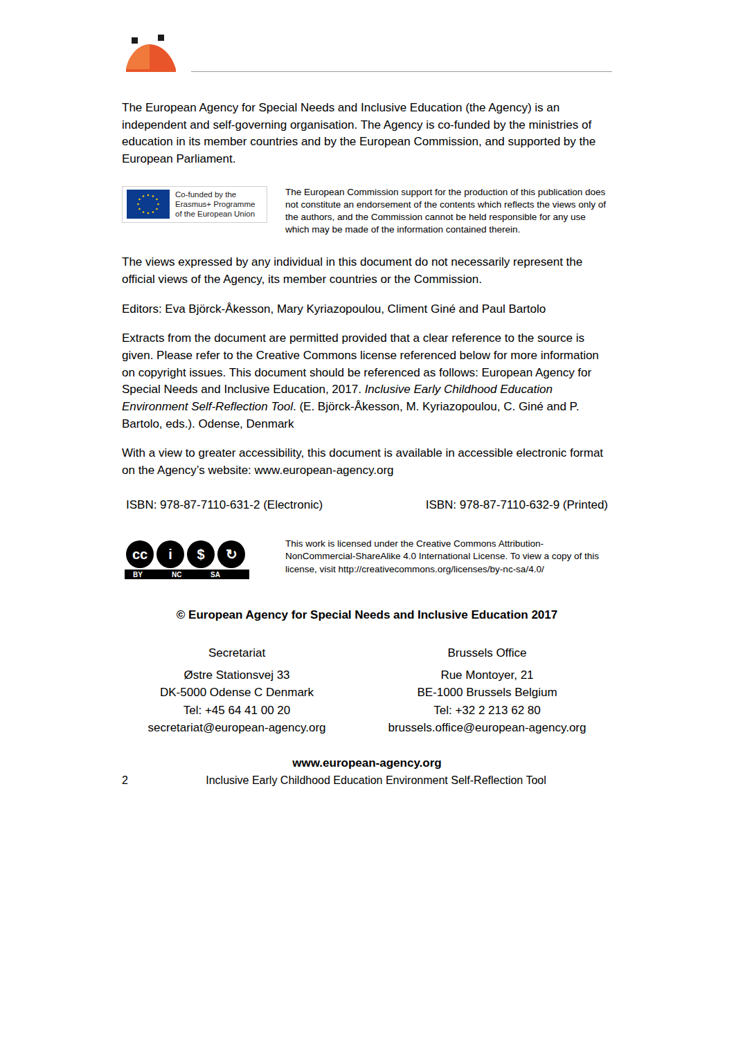The European Agency for Special Needs and Inclusive Education (the Agency) is an independent and self-governing organisation. The Agency is co-funded by the ministries of education in its member countries and by the European Commission, and supported by the European Parliament.
Co-funded by the
Erasmus+ Programme
of the European Union
The European Commission support for the production of this publication does not constitute an endorsement of the contents which reflects the views only of the authors, and the Commission cannot be held responsible for any use which may be made of the information contained therein.
The views expressed by any individual in this document do not necessarily represent the official views of the Agency, its member countries or the Commission.
Editors: Eva Björck-Åkesson, Mary Kyriazopoulou, Climent Giné and Paul Bartolo
Extracts from the document are permitted provided that a clear reference to the source is given. Please refer to the Creative Commons license referenced below for more information on copyright issues. This document should be referenced as follows: European Agency for Special Needs and Inclusive Education, 2017. Inclusive Early Childhood Education Environment Self-Reflection Tool. (E. Björck-Åkesson, M. Kyriazopoulou, C. Giné and P. Bartolo, eds.). Odense, Denmark
With a view to greater accessibility, this document is available in accessible electronic format on the Agency’s website: www.european-agency.org
ISBN: 978-87-7110-631-2 (Electronic) ISBN: 978-87-7110-632-9 (Printed)
cc i $ ↻ BY NC SA
This work is licensed under the Creative Commons Attribution-NonCommercial-ShareAlike 4.0 International License. To view a copy of this license, visit http://creativecommons.org/licenses/by-nc-sa/4.0/
© European Agency for Special Needs and Inclusive Education 2017
Secretariat
Østre Stationsvej 33
DK-5000 Odense C Denmark
Tel: +45 64 41 00 20
secretariat@european-agency.org
Brussels Office
Rue Montoyer, 21
BE-1000 Brussels Belgium
Tel: +32 2 213 62 80
brussels.office@european-agency.org
www.european-agency.org
2
Inclusive Early Childhood Education Environment Self-Reflection Tool